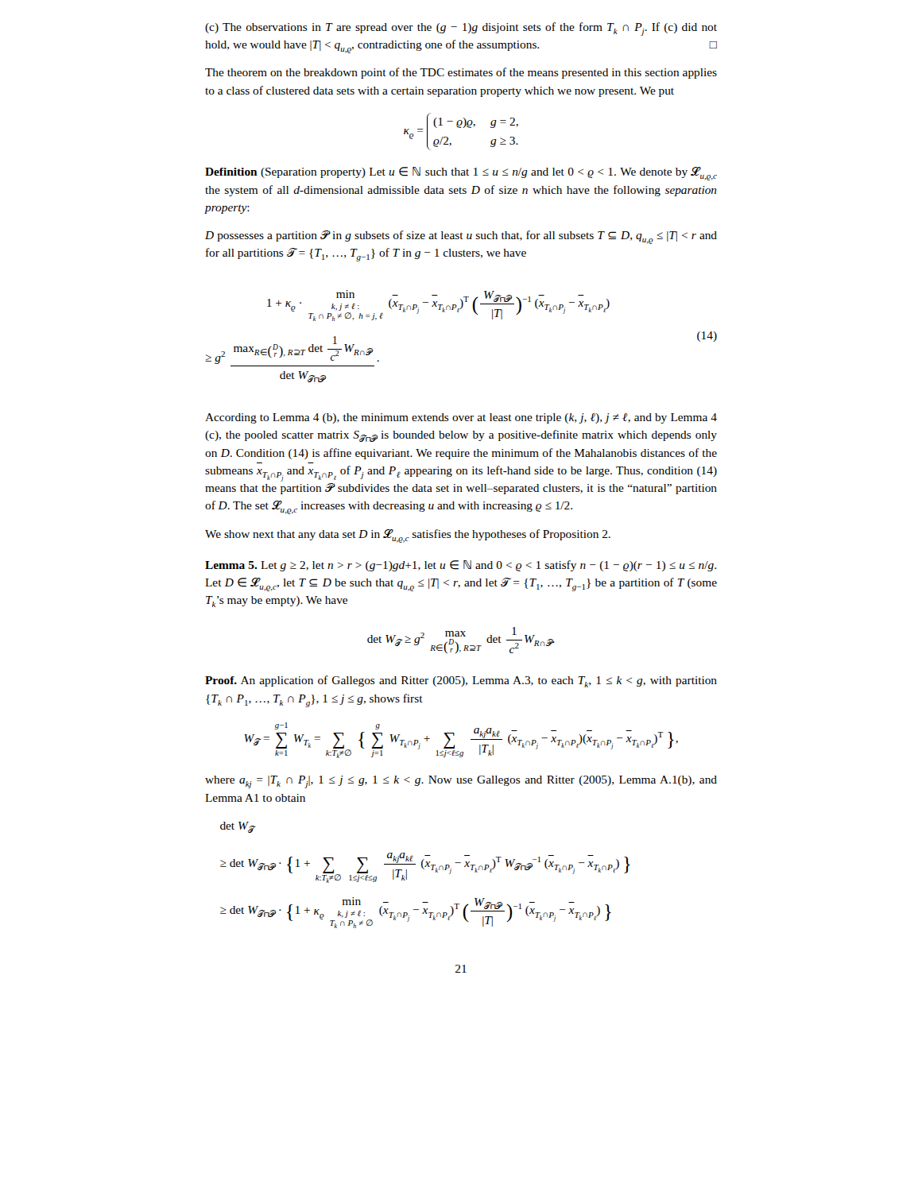(c) The observations in T are spread over the (g − 1)g disjoint sets of the form Tk ∩ Pj. If (c) did not hold, we would have |T| < qu,ϱ, contradicting one of the assumptions. □
The theorem on the breakdown point of the TDC estimates of the means presented in this section applies to a class of clustered data sets with a certain separation property which we now present. We put
κϱ = (1 − ϱ)ϱ, g = 2, ϱ/2, g ≥ 3.
Definition (Separation property) Let u ∈ ℕ such that 1 ≤ u ≤ n/g and let 0 < ϱ < 1. We denote by 𝓛u,ϱ,c the system of all d-dimensional admissible data sets D of size n which have the following separation property:
D possesses a partition 𝒫 in g subsets of size at least u such that, for all subsets T ⊆ D, qu,ϱ ≤ |T| < r and for all partitions 𝒯 = {T1, …, Tg−1} of T in g − 1 clusters, we have
1 + κϱ · min k, j ≠ ℓ : Tk ∩ Ph ≠ ∅, h = j, ℓ (xTk∩Pj − xTk∩Pℓ)T (W𝒯⊓𝒫|T|)−1 (xTk∩Pj − xTk∩Pℓ)
≥ g2 maxR∈(Dr), R⊇T det 1 c2 WR∩𝒫 det W𝒯⊓𝒫 .
(14)
According to Lemma 4 (b), the minimum extends over at least one triple (k, j, ℓ), j ≠ ℓ, and by Lemma 4 (c), the pooled scatter matrix S𝒯⊓𝒫 is bounded below by a positive-definite matrix which depends only on D. Condition (14) is affine equivariant. We require the minimum of the Mahalanobis distances of the submeans xTk∩Pj and xTk∩Pℓ of Pj and Pℓ appearing on its left-hand side to be large. Thus, condition (14) means that the partition 𝒫 subdivides the data set in well–separated clusters, it is the “natural” partition of D. The set 𝓛u,ϱ,c increases with decreasing u and with increasing ϱ ≤ 1/2.
We show next that any data set D in 𝓛u,ϱ,c satisfies the hypotheses of Proposition 2.
Lemma 5. Let g ≥ 2, let n > r > (g−1)gd+1, let u ∈ ℕ and 0 < ϱ < 1 satisfy n − (1 − ϱ)(r − 1) ≤ u ≤ n/g. Let D ∈ 𝓛u,ϱ,c, let T ⊆ D be such that qu,ϱ ≤ |T| < r, and let 𝒯 = {T1, …, Tg−1} be a partition of T (some Tk’s may be empty). We have
det W𝒯 ≥ g2 max R∈(Dr), R⊇T det 1 c2 WR∩𝒫.
Proof. An application of Gallegos and Ritter (2005), Lemma A.3, to each Tk, 1 ≤ k < g, with partition {Tk ∩ P1, …, Tk ∩ Pg}, 1 ≤ j ≤ g, shows first
W𝒯 = g−1∑k=1 WTk = ∑k:Tk≠∅ { g∑j=1 WTk∩Pj + ∑1≤j<ℓ≤g akjakℓ|Tk| (xTk∩Pj − xTk∩Pℓ)(xTk∩Pj − xTk∩Pℓ)T },
where akj = |Tk ∩ Pj|, 1 ≤ j ≤ g, 1 ≤ k < g. Now use Gallegos and Ritter (2005), Lemma A.1(b), and Lemma A1 to obtain
det W𝒯
≥ det W𝒯⊓𝒫 · {1 + ∑k:Tk≠∅ ∑1≤j<ℓ≤g akjakℓ|Tk| (xTk∩Pj − xTk∩Pℓ)T W𝒯⊓𝒫−1 (xTk∩Pj − xTk∩Pℓ) }
≥ det W𝒯⊓𝒫 · {1 + κϱ min k, j ≠ ℓ : Tk ∩ Ph ≠ ∅ (xTk∩Pj − xTk∩Pℓ)T (W𝒯⊓𝒫|T|)−1 (xTk∩Pj − xTk∩Pℓ) }
21